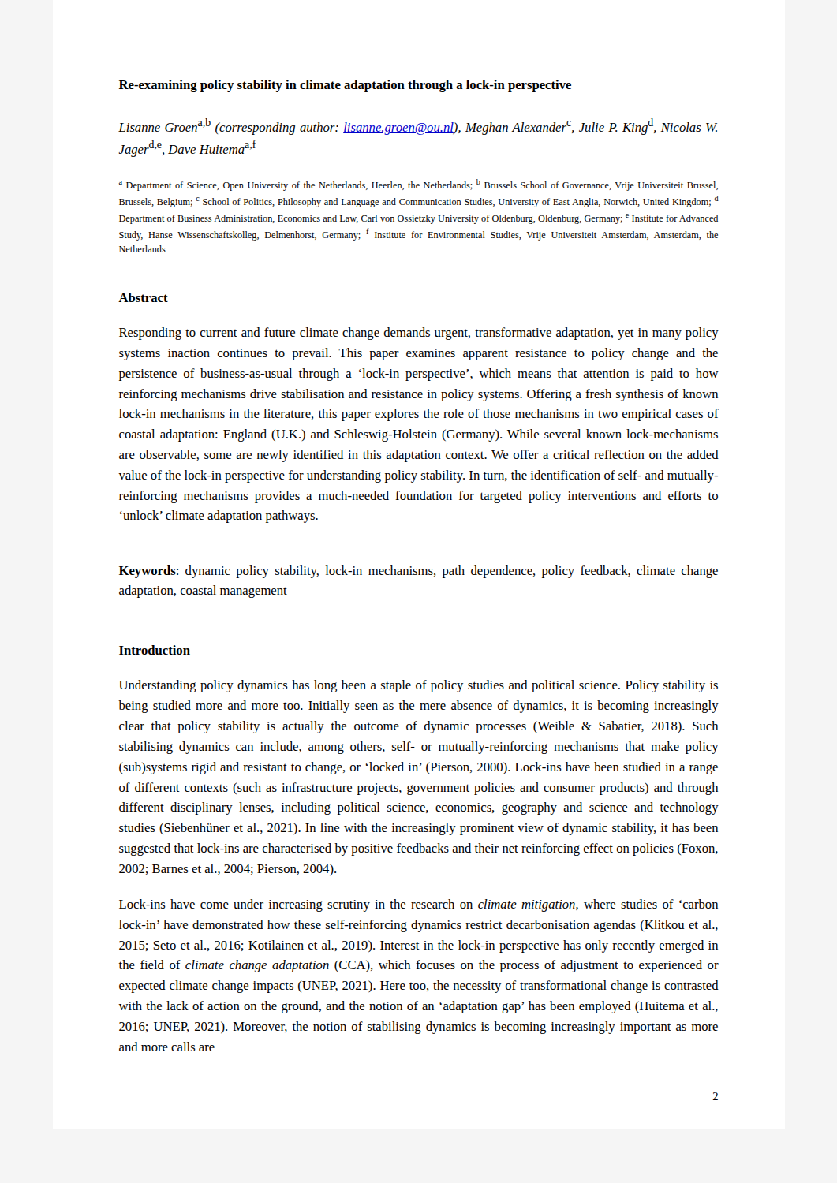Re-examining policy stability in climate adaptation through a lock-in perspective
Lisanne Groena,b (corresponding author: lisanne.groen@ou.nl), Meghan Alexanderc, Julie P. Kingd, Nicolas W. Jagerd,e, Dave Huitemaa,f
a Department of Science, Open University of the Netherlands, Heerlen, the Netherlands; b Brussels School of Governance, Vrije Universiteit Brussel, Brussels, Belgium; c School of Politics, Philosophy and Language and Communication Studies, University of East Anglia, Norwich, United Kingdom; d Department of Business Administration, Economics and Law, Carl von Ossietzky University of Oldenburg, Oldenburg, Germany; e Institute for Advanced Study, Hanse Wissenschaftskolleg, Delmenhorst, Germany; f Institute for Environmental Studies, Vrije Universiteit Amsterdam, Amsterdam, the Netherlands
Abstract
Responding to current and future climate change demands urgent, transformative adaptation, yet in many policy systems inaction continues to prevail. This paper examines apparent resistance to policy change and the persistence of business-as-usual through a ‘lock-in perspective’, which means that attention is paid to how reinforcing mechanisms drive stabilisation and resistance in policy systems. Offering a fresh synthesis of known lock-in mechanisms in the literature, this paper explores the role of those mechanisms in two empirical cases of coastal adaptation: England (U.K.) and Schleswig-Holstein (Germany). While several known lock-mechanisms are observable, some are newly identified in this adaptation context. We offer a critical reflection on the added value of the lock-in perspective for understanding policy stability. In turn, the identification of self- and mutually-reinforcing mechanisms provides a much-needed foundation for targeted policy interventions and efforts to ‘unlock’ climate adaptation pathways.
Keywords: dynamic policy stability, lock-in mechanisms, path dependence, policy feedback, climate change adaptation, coastal management
Introduction
Understanding policy dynamics has long been a staple of policy studies and political science. Policy stability is being studied more and more too. Initially seen as the mere absence of dynamics, it is becoming increasingly clear that policy stability is actually the outcome of dynamic processes (Weible & Sabatier, 2018). Such stabilising dynamics can include, among others, self- or mutually-reinforcing mechanisms that make policy (sub)systems rigid and resistant to change, or ‘locked in’ (Pierson, 2000). Lock-ins have been studied in a range of different contexts (such as infrastructure projects, government policies and consumer products) and through different disciplinary lenses, including political science, economics, geography and science and technology studies (Siebenhüner et al., 2021). In line with the increasingly prominent view of dynamic stability, it has been suggested that lock-ins are characterised by positive feedbacks and their net reinforcing effect on policies (Foxon, 2002; Barnes et al., 2004; Pierson, 2004).
Lock-ins have come under increasing scrutiny in the research on climate mitigation, where studies of ‘carbon lock-in’ have demonstrated how these self-reinforcing dynamics restrict decarbonisation agendas (Klitkou et al., 2015; Seto et al., 2016; Kotilainen et al., 2019). Interest in the lock-in perspective has only recently emerged in the field of climate change adaptation (CCA), which focuses on the process of adjustment to experienced or expected climate change impacts (UNEP, 2021). Here too, the necessity of transformational change is contrasted with the lack of action on the ground, and the notion of an ‘adaptation gap’ has been employed (Huitema et al., 2016; UNEP, 2021). Moreover, the notion of stabilising dynamics is becoming increasingly important as more and more calls are
2